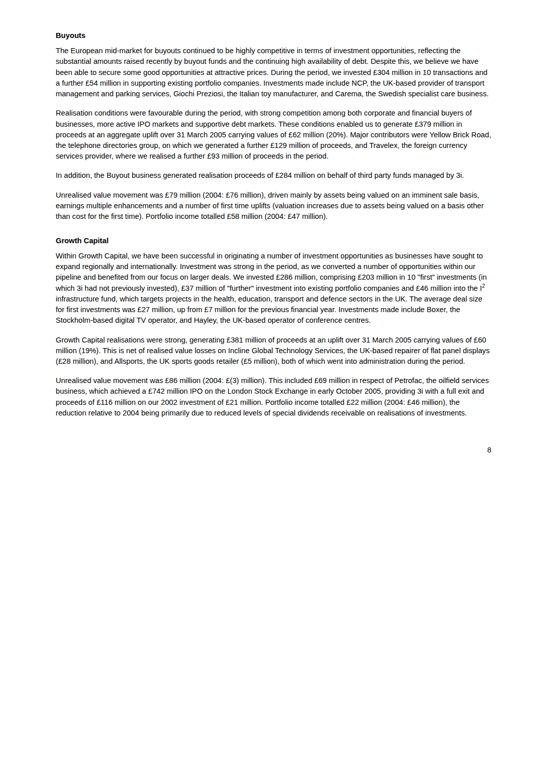Buyouts
The European mid-market for buyouts continued to be highly competitive in terms of investment opportunities, reflecting the substantial amounts raised recently by buyout funds and the continuing high availability of debt. Despite this, we believe we have been able to secure some good opportunities at attractive prices. During the period, we invested £304 million in 10 transactions and a further £54 million in supporting existing portfolio companies. Investments made include NCP, the UK-based provider of transport management and parking services, Giochi Preziosi, the Italian toy manufacturer, and Carema, the Swedish specialist care business.
Realisation conditions were favourable during the period, with strong competition among both corporate and financial buyers of businesses, more active IPO markets and supportive debt markets. These conditions enabled us to generate £379 million in proceeds at an aggregate uplift over 31 March 2005 carrying values of £62 million (20%). Major contributors were Yellow Brick Road, the telephone directories group, on which we generated a further £129 million of proceeds, and Travelex, the foreign currency services provider, where we realised a further £93 million of proceeds in the period.
In addition, the Buyout business generated realisation proceeds of £284 million on behalf of third party funds managed by 3i.
Unrealised value movement was £79 million (2004: £76 million), driven mainly by assets being valued on an imminent sale basis, earnings multiple enhancements and a number of first time uplifts (valuation increases due to assets being valued on a basis other than cost for the first time). Portfolio income totalled £58 million (2004: £47 million).
Growth Capital
Within Growth Capital, we have been successful in originating a number of investment opportunities as businesses have sought to expand regionally and internationally. Investment was strong in the period, as we converted a number of opportunities within our pipeline and benefited from our focus on larger deals. We invested £286 million, comprising £203 million in 10 "first" investments (in which 3i had not previously invested), £37 million of "further" investment into existing portfolio companies and £46 million into the I2 infrastructure fund, which targets projects in the health, education, transport and defence sectors in the UK. The average deal size for first investments was £27 million, up from £7 million for the previous financial year. Investments made include Boxer, the Stockholm-based digital TV operator, and Hayley, the UK-based operator of conference centres.
Growth Capital realisations were strong, generating £381 million of proceeds at an uplift over 31 March 2005 carrying values of £60 million (19%). This is net of realised value losses on Incline Global Technology Services, the UK-based repairer of flat panel displays (£28 million), and Allsports, the UK sports goods retailer (£5 million), both of which went into administration during the period.
Unrealised value movement was £86 million (2004: £(3) million). This included £69 million in respect of Petrofac, the oilfield services business, which achieved a £742 million IPO on the London Stock Exchange in early October 2005, providing 3i with a full exit and proceeds of £116 million on our 2002 investment of £21 million. Portfolio income totalled £22 million (2004: £46 million), the reduction relative to 2004 being primarily due to reduced levels of special dividends receivable on realisations of investments.
8